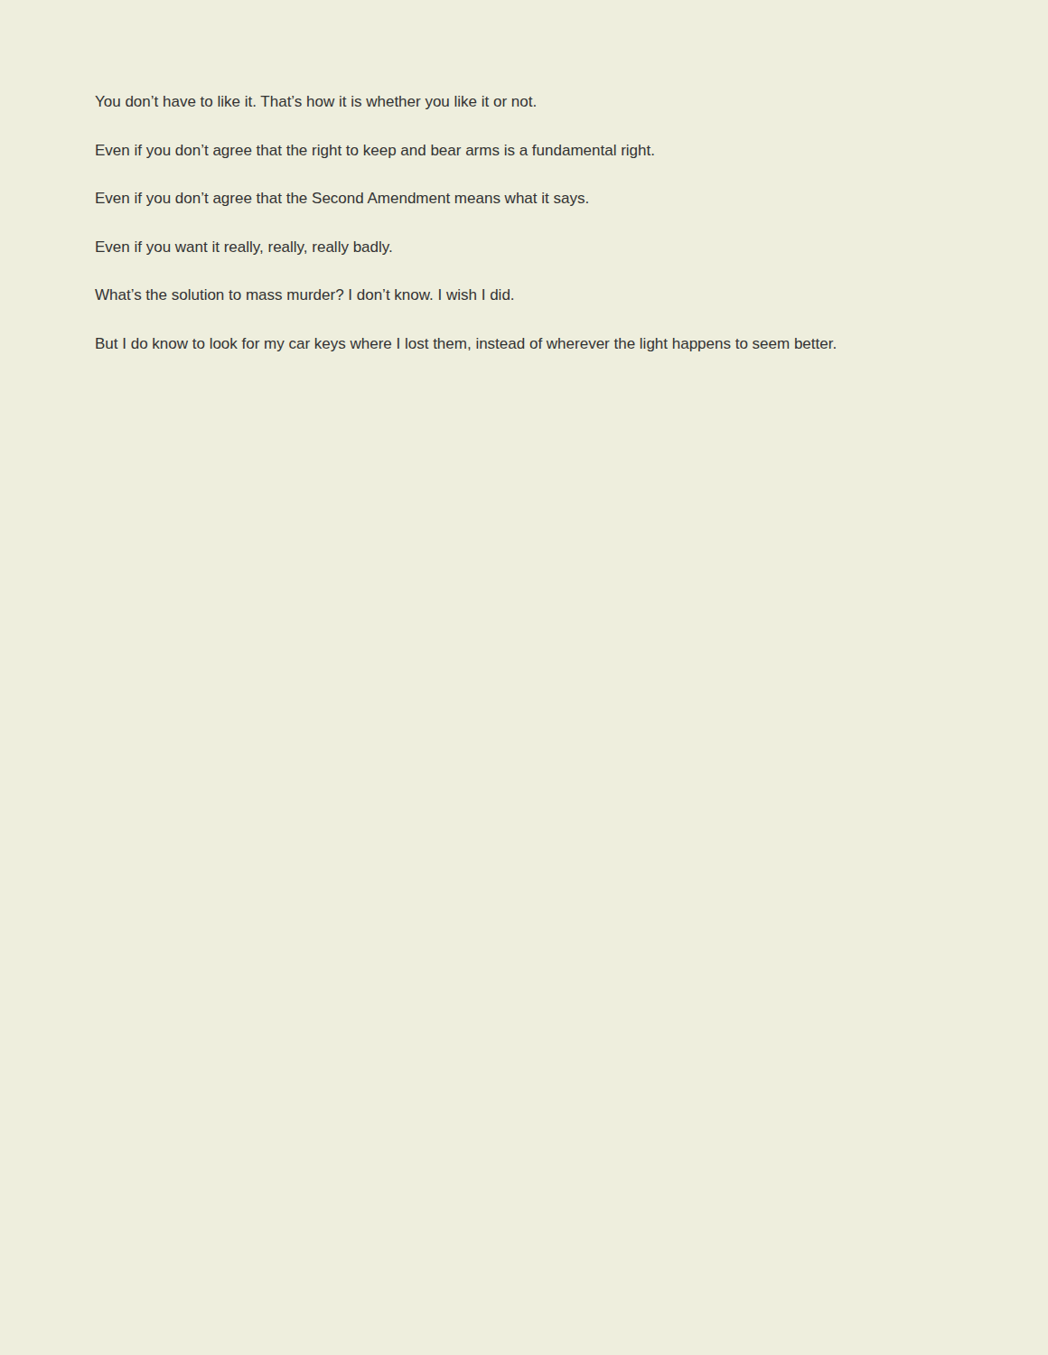You don’t have to like it. That’s how it is whether you like it or not.
Even if you don’t agree that the right to keep and bear arms is a fundamental right.
Even if you don’t agree that the Second Amendment means what it says.
Even if you want it really, really, really badly.
What’s the solution to mass murder? I don’t know. I wish I did.
But I do know to look for my car keys where I lost them, instead of wherever the light happens to seem better.